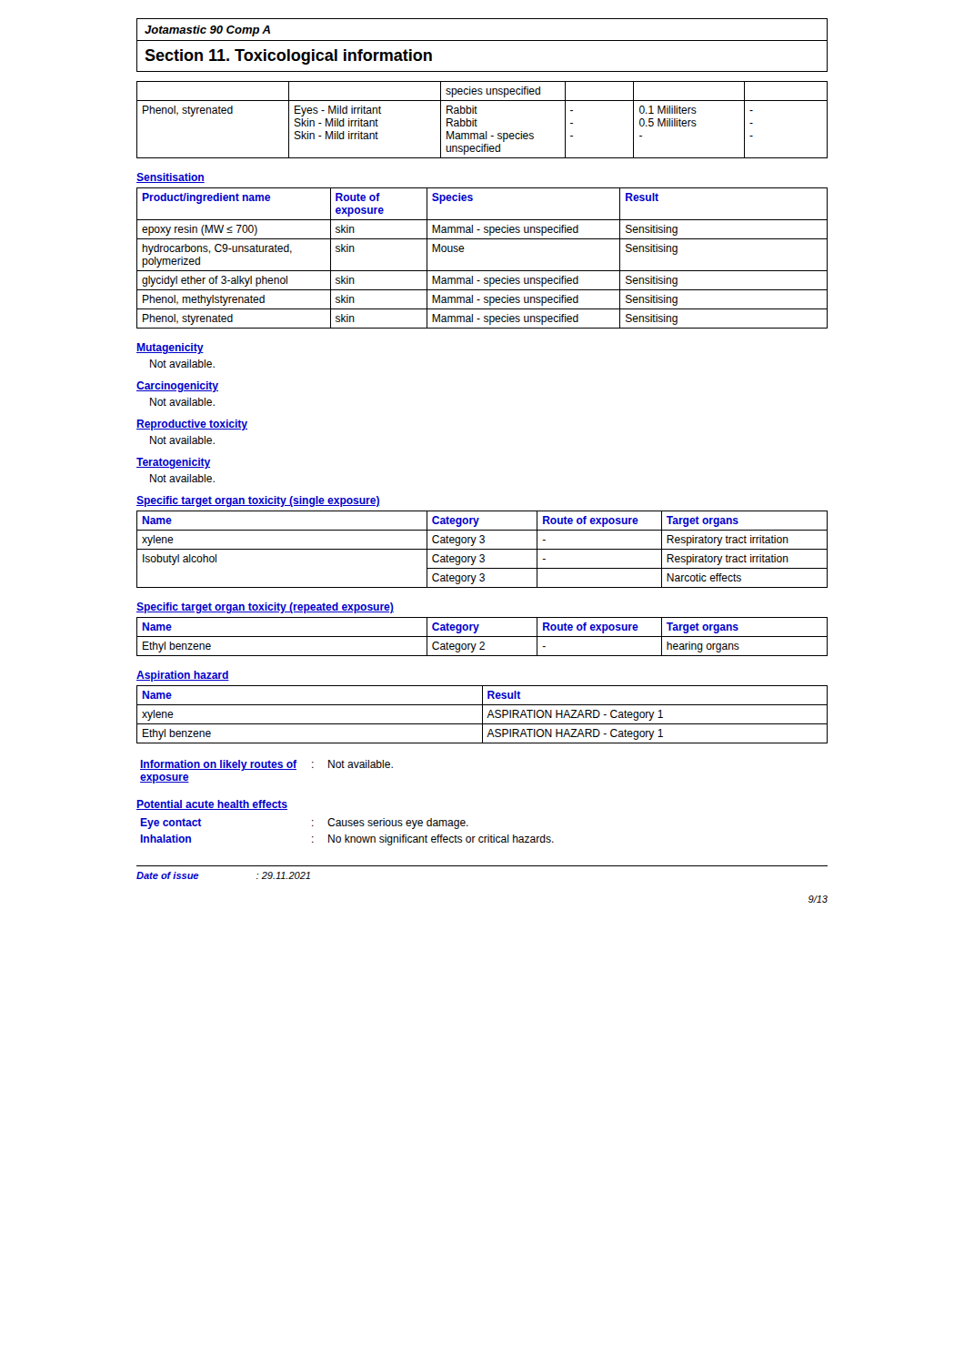Jotamastic 90 Comp A
Section 11. Toxicological information
| | | species unspecified | | | |
| Phenol, styrenated | Eyes - Mild irritant Skin - Mild irritant Skin - Mild irritant | Rabbit Rabbit Mammal - species unspecified | - - - | 0.1 Mililiters 0.5 Mililiters - | - - - |
Sensitisation
| Product/ingredient name | Route of exposure | Species | Result |
| --- | --- | --- | --- |
| epoxy resin (MW ≤ 700) | skin | Mammal - species unspecified | Sensitising |
| hydrocarbons, C9-unsaturated, polymerized | skin | Mouse | Sensitising |
| glycidyl ether of 3-alkyl phenol | skin | Mammal - species unspecified | Sensitising |
| Phenol, methylstyrenated | skin | Mammal - species unspecified | Sensitising |
| Phenol, styrenated | skin | Mammal - species unspecified | Sensitising |
Mutagenicity
Not available.
Carcinogenicity
Not available.
Reproductive toxicity
Not available.
Teratogenicity
Not available.
Specific target organ toxicity (single exposure)
| Name | Category | Route of exposure | Target organs |
| --- | --- | --- | --- |
| xylene | Category 3 | - | Respiratory tract irritation |
| Isobutyl alcohol | Category 3 | - | Respiratory tract irritation |
| Category 3 | | Narcotic effects |
Specific target organ toxicity (repeated exposure)
| Name | Category | Route of exposure | Target organs |
| --- | --- | --- | --- |
| Ethyl benzene | Category 2 | - | hearing organs |
Aspiration hazard
| Name | Result |
| --- | --- |
| xylene | ASPIRATION HAZARD - Category 1 |
| Ethyl benzene | ASPIRATION HAZARD - Category 1 |
| Information on likely routes of exposure | : | Not available. |
Potential acute health effects
| Eye contact | : | Causes serious eye damage. |
| Inhalation | : | No known significant effects or critical hazards. |
Date of issue : 29.11.2021
9/13